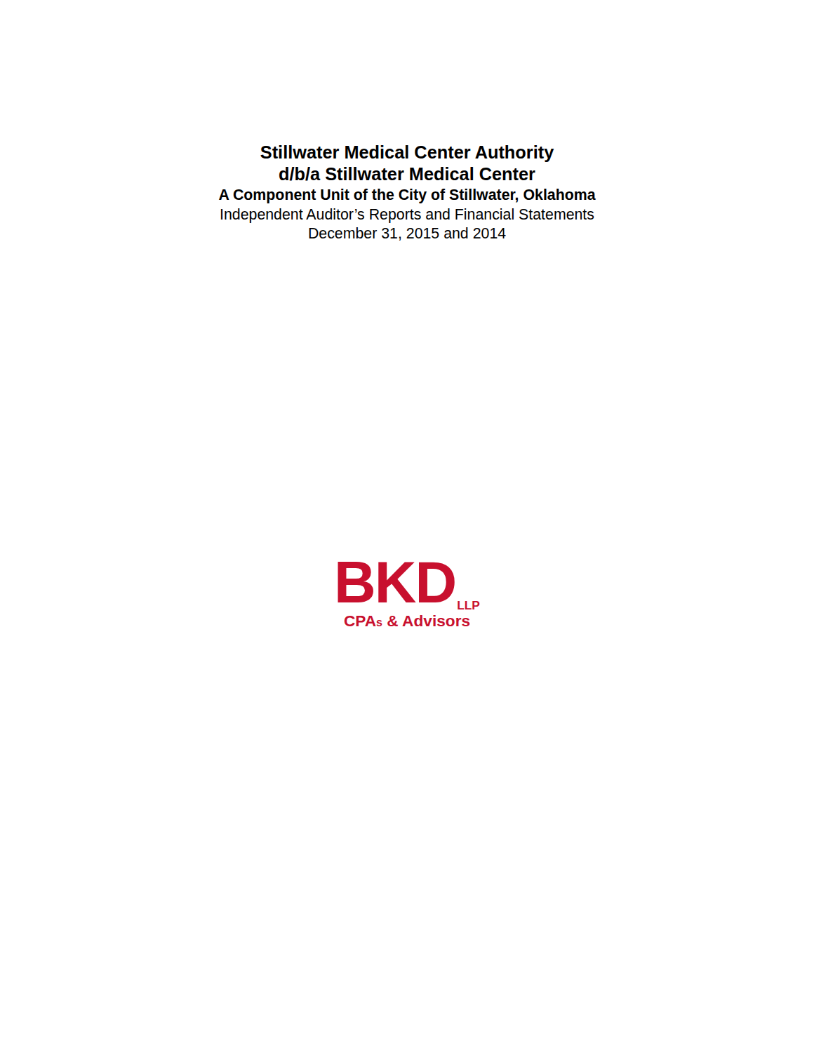Stillwater Medical Center Authority
d/b/a Stillwater Medical Center
A Component Unit of the City of Stillwater, Oklahoma
Independent Auditor’s Reports and Financial Statements
December 31, 2015 and 2014
BKD LLP
CPAs & Advisors